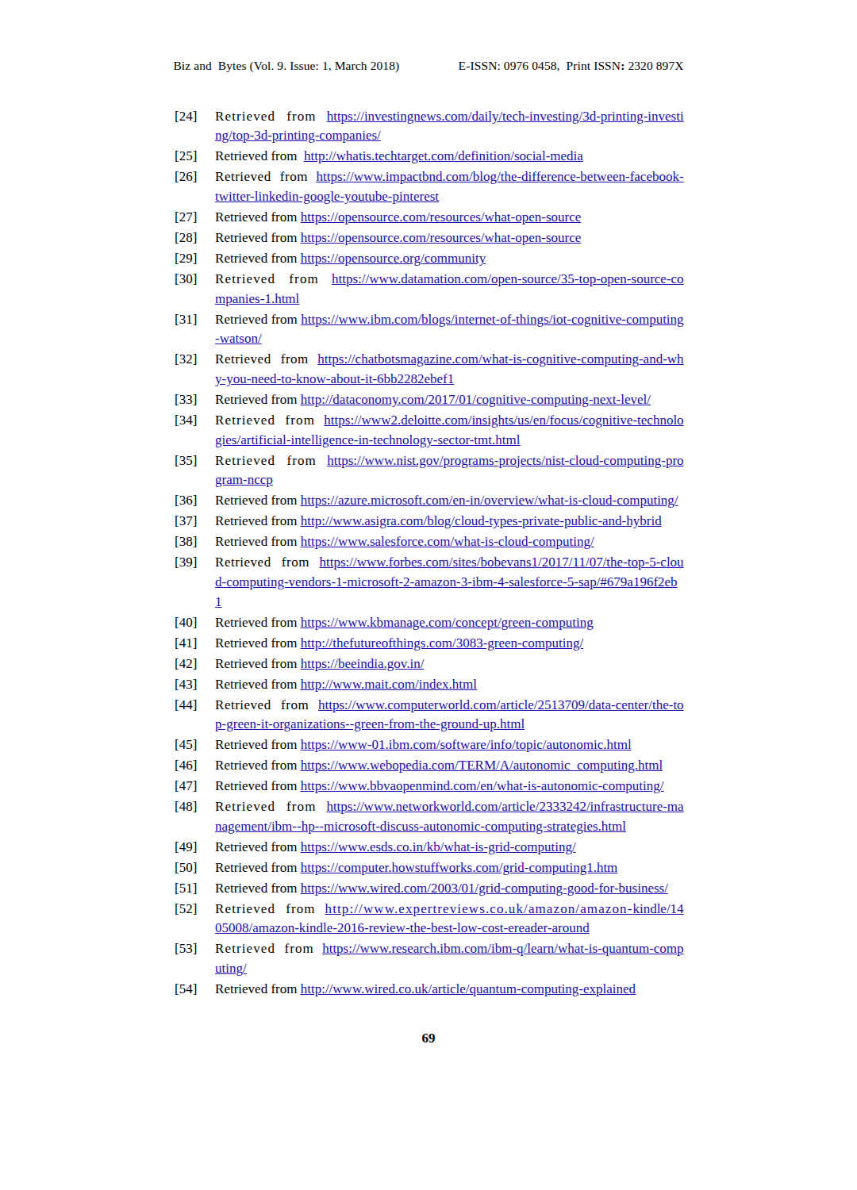Biz and Bytes (Vol. 9. Issue: 1, March 2018)
E-ISSN: 0976 0458, Print ISSN: 2320 897X
[24] Retrieved from https://investingnews.com/daily/tech-investing/3d-printing-investing/top-3d-printing-companies/
[25] Retrieved from http://whatis.techtarget.com/definition/social-media
[26] Retrieved from https://www.impactbnd.com/blog/the-difference-between-facebook-twitter-linkedin-google-youtube-pinterest
[27] Retrieved from https://opensource.com/resources/what-open-source
[28] Retrieved from https://opensource.com/resources/what-open-source
[29] Retrieved from https://opensource.org/community
[30] Retrieved from https://www.datamation.com/open-source/35-top-open-source-companies-1.html
[31] Retrieved from https://www.ibm.com/blogs/internet-of-things/iot-cognitive-computing-watson/
[32] Retrieved from https://chatbotsmagazine.com/what-is-cognitive-computing-and-why-you-need-to-know-about-it-6bb2282ebef1
[33] Retrieved from http://dataconomy.com/2017/01/cognitive-computing-next-level/
[34] Retrieved from https://www2.deloitte.com/insights/us/en/focus/cognitive-technologies/artificial-intelligence-in-technology-sector-tmt.html
[35] Retrieved from https://www.nist.gov/programs-projects/nist-cloud-computing-program-nccp
[36] Retrieved from https://azure.microsoft.com/en-in/overview/what-is-cloud-computing/
[37] Retrieved from http://www.asigra.com/blog/cloud-types-private-public-and-hybrid
[38] Retrieved from https://www.salesforce.com/what-is-cloud-computing/
[39] Retrieved from https://www.forbes.com/sites/bobevans1/2017/11/07/the-top-5-cloud-computing-vendors-1-microsoft-2-amazon-3-ibm-4-salesforce-5-sap/#679a196f2eb1
[40] Retrieved from https://www.kbmanage.com/concept/green-computing
[41] Retrieved from http://thefutureofthings.com/3083-green-computing/
[42] Retrieved from https://beeindia.gov.in/
[43] Retrieved from http://www.mait.com/index.html
[44] Retrieved from https://www.computerworld.com/article/2513709/data-center/the-top-green-it-organizations--green-from-the-ground-up.html
[45] Retrieved from https://www-01.ibm.com/software/info/topic/autonomic.html
[46] Retrieved from https://www.webopedia.com/TERM/A/autonomic_computing.html
[47] Retrieved from https://www.bbvaopenmind.com/en/what-is-autonomic-computing/
[48] Retrieved from https://www.networkworld.com/article/2333242/infrastructure-management/ibm--hp--microsoft-discuss-autonomic-computing-strategies.html
[49] Retrieved from https://www.esds.co.in/kb/what-is-grid-computing/
[50] Retrieved from https://computer.howstuffworks.com/grid-computing1.htm
[51] Retrieved from https://www.wired.com/2003/01/grid-computing-good-for-business/
[52] Retrieved from http://www.expertreviews.co.uk/amazon/amazon-kindle/1405008/amazon-kindle-2016-review-the-best-low-cost-ereader-around
[53] Retrieved from https://www.research.ibm.com/ibm-q/learn/what-is-quantum-computing/
[54] Retrieved from http://www.wired.co.uk/article/quantum-computing-explained
69